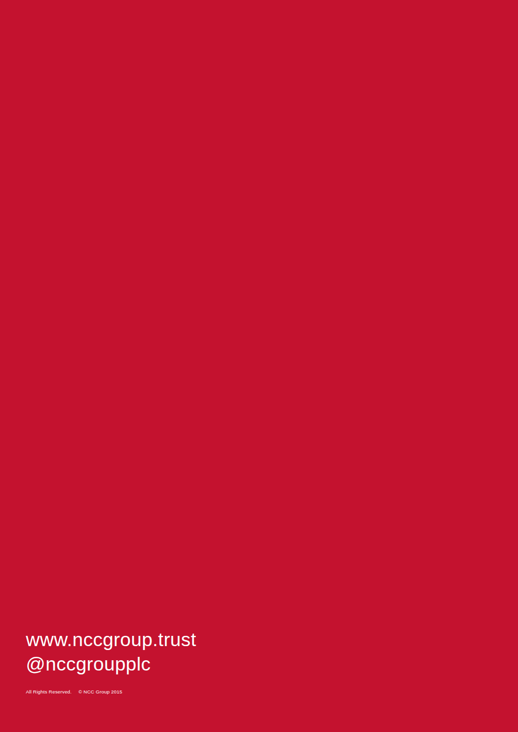www.nccgroup.trust @nccgroupplc
All Rights Reserved.© NCC Group 2015